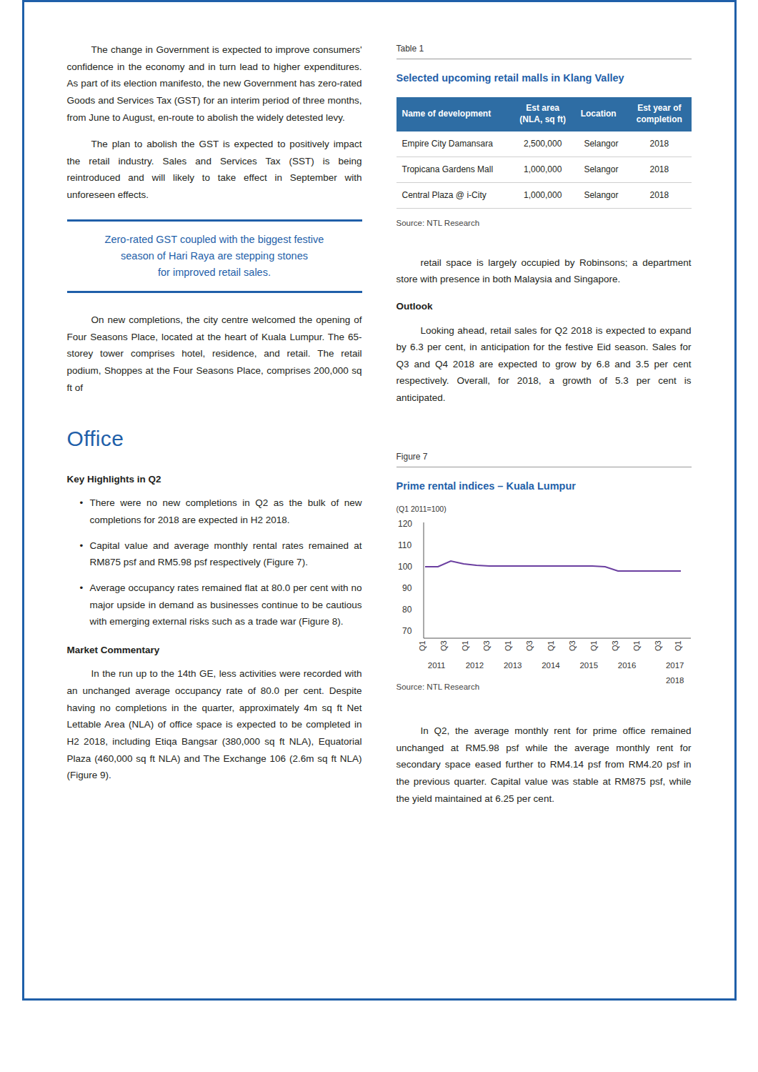The change in Government is expected to improve consumers' confidence in the economy and in turn lead to higher expenditures. As part of its election manifesto, the new Government has zero-rated Goods and Services Tax (GST) for an interim period of three months, from June to August, en-route to abolish the widely detested levy.
The plan to abolish the GST is expected to positively impact the retail industry. Sales and Services Tax (SST) is being reintroduced and will likely to take effect in September with unforeseen effects.
Zero-rated GST coupled with the biggest festive
season of Hari Raya are stepping stones
for improved retail sales.
On new completions, the city centre welcomed the opening of Four Seasons Place, located at the heart of Kuala Lumpur. The 65-storey tower comprises hotel, residence, and retail. The retail podium, Shoppes at the Four Seasons Place, comprises 200,000 sq ft of
Office
Key Highlights in Q2
There were no new completions in Q2 as the bulk of new completions for 2018 are expected in H2 2018.
Capital value and average monthly rental rates remained at RM875 psf and RM5.98 psf respectively (Figure 7).
Average occupancy rates remained flat at 80.0 per cent with no major upside in demand as businesses continue to be cautious with emerging external risks such as a trade war (Figure 8).
Market Commentary
In the run up to the 14th GE, less activities were recorded with an unchanged average occupancy rate of 80.0 per cent. Despite having no completions in the quarter, approximately 4m sq ft Net Lettable Area (NLA) of office space is expected to be completed in H2 2018, including Etiqa Bangsar (380,000 sq ft NLA), Equatorial Plaza (460,000 sq ft NLA) and The Exchange 106 (2.6m sq ft NLA) (Figure 9).
Table 1
Selected upcoming retail malls in Klang Valley
| Name of development | Est area (NLA, sq ft) | Location | Est year of completion |
| --- | --- | --- | --- |
| Empire City Damansara | 2,500,000 | Selangor | 2018 |
| Tropicana Gardens Mall | 1,000,000 | Selangor | 2018 |
| Central Plaza @ i-City | 1,000,000 | Selangor | 2018 |
Source: NTL Research
retail space is largely occupied by Robinsons; a department store with presence in both Malaysia and Singapore.
Outlook
Looking ahead, retail sales for Q2 2018 is expected to expand by 6.3 per cent, in anticipation for the festive Eid season. Sales for Q3 and Q4 2018 are expected to grow by 6.8 and 3.5 per cent respectively. Overall, for 2018, a growth of 5.3 per cent is anticipated.
Figure 7
Prime rental indices – Kuala Lumpur
(Q1 2011=100)
120 110 100 90 80 70 Q1 Q3 Q1 Q3 Q1 Q3 Q1 Q3 Q1 Q3 Q1 Q3 Q1
2011201220132014201520162017 2018
Source: NTL Research
In Q2, the average monthly rent for prime office remained unchanged at RM5.98 psf while the average monthly rent for secondary space eased further to RM4.14 psf from RM4.20 psf in the previous quarter. Capital value was stable at RM875 psf, while the yield maintained at 6.25 per cent.